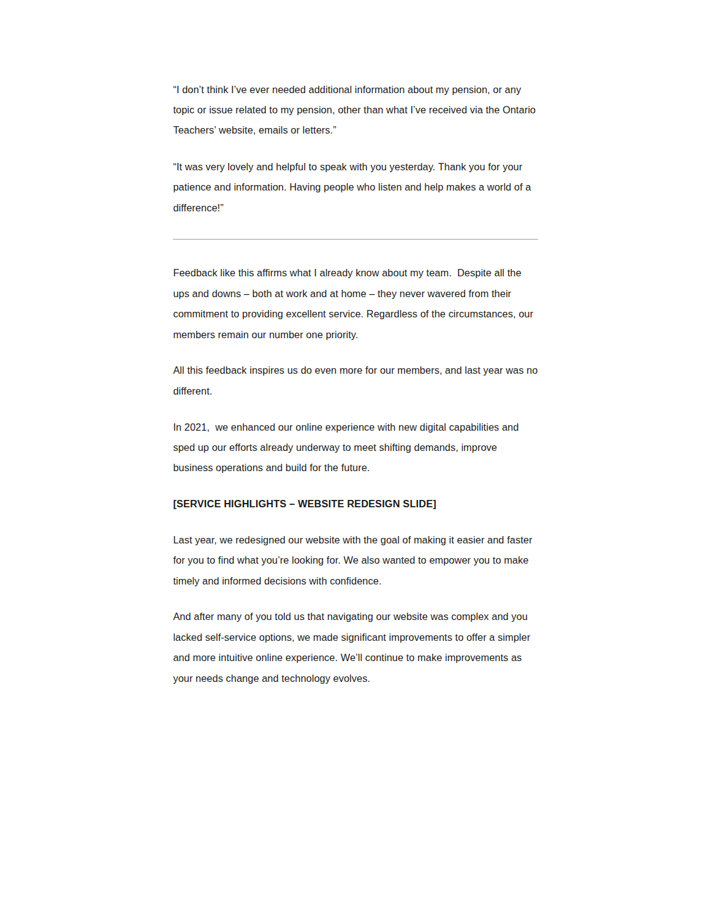“I don’t think I’ve ever needed additional information about my pension, or any topic or issue related to my pension, other than what I’ve received via the Ontario Teachers’ website, emails or letters.”
“It was very lovely and helpful to speak with you yesterday. Thank you for your patience and information. Having people who listen and help makes a world of a difference!”
Feedback like this affirms what I already know about my team. Despite all the ups and downs – both at work and at home – they never wavered from their commitment to providing excellent service. Regardless of the circumstances, our members remain our number one priority.
All this feedback inspires us do even more for our members, and last year was no different.
In 2021, we enhanced our online experience with new digital capabilities and sped up our efforts already underway to meet shifting demands, improve business operations and build for the future.
[SERVICE HIGHLIGHTS – WEBSITE REDESIGN SLIDE]
Last year, we redesigned our website with the goal of making it easier and faster for you to find what you’re looking for. We also wanted to empower you to make timely and informed decisions with confidence.
And after many of you told us that navigating our website was complex and you lacked self-service options, we made significant improvements to offer a simpler and more intuitive online experience. We’ll continue to make improvements as your needs change and technology evolves.